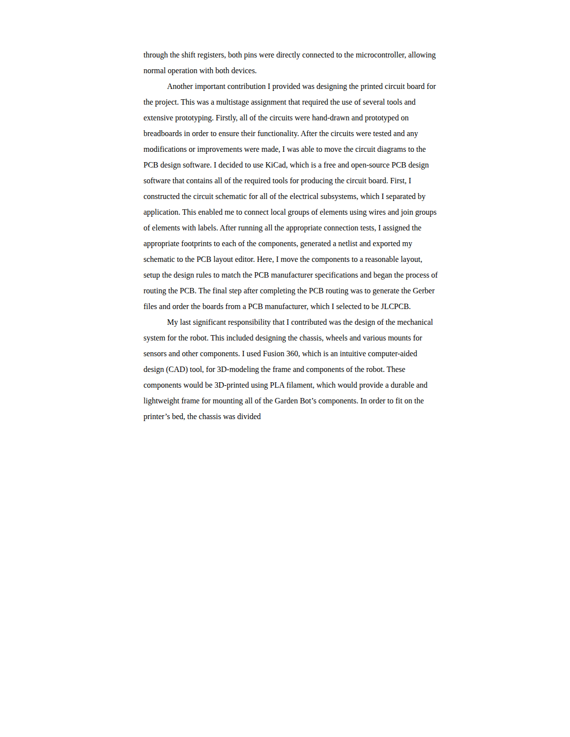through the shift registers, both pins were directly connected to the microcontroller, allowing normal operation with both devices.
Another important contribution I provided was designing the printed circuit board for the project. This was a multistage assignment that required the use of several tools and extensive prototyping. Firstly, all of the circuits were hand-drawn and prototyped on breadboards in order to ensure their functionality. After the circuits were tested and any modifications or improvements were made, I was able to move the circuit diagrams to the PCB design software. I decided to use KiCad, which is a free and open-source PCB design software that contains all of the required tools for producing the circuit board. First, I constructed the circuit schematic for all of the electrical subsystems, which I separated by application. This enabled me to connect local groups of elements using wires and join groups of elements with labels. After running all the appropriate connection tests, I assigned the appropriate footprints to each of the components, generated a netlist and exported my schematic to the PCB layout editor. Here, I move the components to a reasonable layout, setup the design rules to match the PCB manufacturer specifications and began the process of routing the PCB. The final step after completing the PCB routing was to generate the Gerber files and order the boards from a PCB manufacturer, which I selected to be JLCPCB.
My last significant responsibility that I contributed was the design of the mechanical system for the robot. This included designing the chassis, wheels and various mounts for sensors and other components. I used Fusion 360, which is an intuitive computer-aided design (CAD) tool, for 3D-modeling the frame and components of the robot. These components would be 3D-printed using PLA filament, which would provide a durable and lightweight frame for mounting all of the Garden Bot’s components. In order to fit on the printer’s bed, the chassis was divided